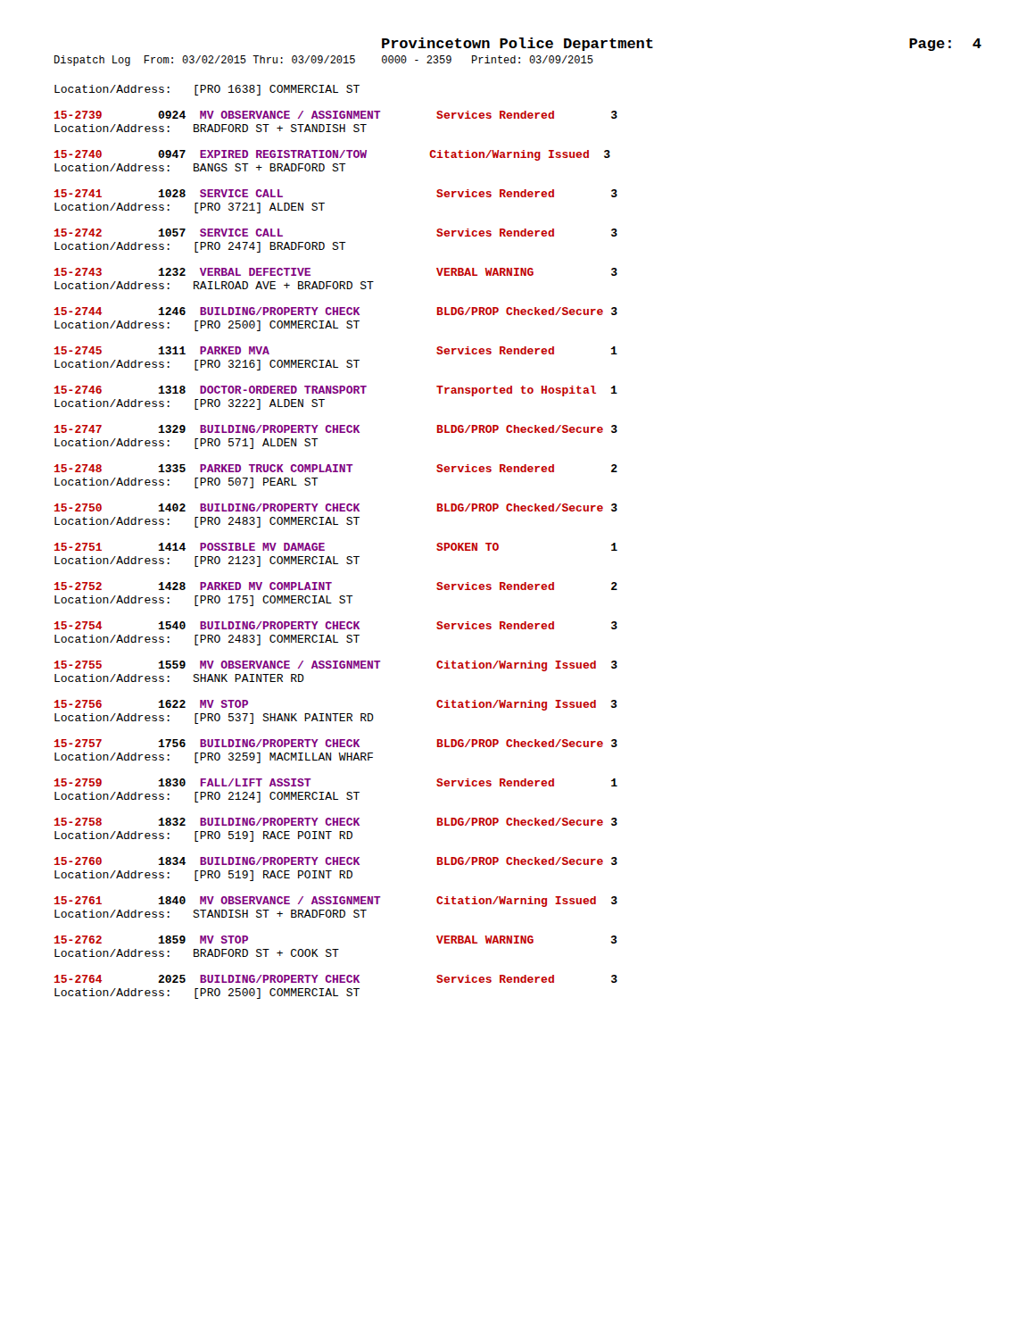Provincetown Police Department
Page: 4
Dispatch Log From: 03/02/2015 Thru: 03/09/2015 0000 - 2359 Printed: 03/09/2015
Location/Address: [PRO 1638] COMMERCIAL ST
15-2739 0924 MV OBSERVANCE / ASSIGNMENT Services Rendered 3
Location/Address: BRADFORD ST + STANDISH ST
15-2740 0947 EXPIRED REGISTRATION/TOW Citation/Warning Issued 3
Location/Address: BANGS ST + BRADFORD ST
15-2741 1028 SERVICE CALL Services Rendered 3
Location/Address: [PRO 3721] ALDEN ST
15-2742 1057 SERVICE CALL Services Rendered 3
Location/Address: [PRO 2474] BRADFORD ST
15-2743 1232 VERBAL DEFECTIVE VERBAL WARNING 3
Location/Address: RAILROAD AVE + BRADFORD ST
15-2744 1246 BUILDING/PROPERTY CHECK BLDG/PROP Checked/Secure 3
Location/Address: [PRO 2500] COMMERCIAL ST
15-2745 1311 PARKED MVA Services Rendered 1
Location/Address: [PRO 3216] COMMERCIAL ST
15-2746 1318 DOCTOR-ORDERED TRANSPORT Transported to Hospital 1
Location/Address: [PRO 3222] ALDEN ST
15-2747 1329 BUILDING/PROPERTY CHECK BLDG/PROP Checked/Secure 3
Location/Address: [PRO 571] ALDEN ST
15-2748 1335 PARKED TRUCK COMPLAINT Services Rendered 2
Location/Address: [PRO 507] PEARL ST
15-2750 1402 BUILDING/PROPERTY CHECK BLDG/PROP Checked/Secure 3
Location/Address: [PRO 2483] COMMERCIAL ST
15-2751 1414 POSSIBLE MV DAMAGE SPOKEN TO 1
Location/Address: [PRO 2123] COMMERCIAL ST
15-2752 1428 PARKED MV COMPLAINT Services Rendered 2
Location/Address: [PRO 175] COMMERCIAL ST
15-2754 1540 BUILDING/PROPERTY CHECK Services Rendered 3
Location/Address: [PRO 2483] COMMERCIAL ST
15-2755 1559 MV OBSERVANCE / ASSIGNMENT Citation/Warning Issued 3
Location/Address: SHANK PAINTER RD
15-2756 1622 MV STOP Citation/Warning Issued 3
Location/Address: [PRO 537] SHANK PAINTER RD
15-2757 1756 BUILDING/PROPERTY CHECK BLDG/PROP Checked/Secure 3
Location/Address: [PRO 3259] MACMILLAN WHARF
15-2759 1830 FALL/LIFT ASSIST Services Rendered 1
Location/Address: [PRO 2124] COMMERCIAL ST
15-2758 1832 BUILDING/PROPERTY CHECK BLDG/PROP Checked/Secure 3
Location/Address: [PRO 519] RACE POINT RD
15-2760 1834 BUILDING/PROPERTY CHECK BLDG/PROP Checked/Secure 3
Location/Address: [PRO 519] RACE POINT RD
15-2761 1840 MV OBSERVANCE / ASSIGNMENT Citation/Warning Issued 3
Location/Address: STANDISH ST + BRADFORD ST
15-2762 1859 MV STOP VERBAL WARNING 3
Location/Address: BRADFORD ST + COOK ST
15-2764 2025 BUILDING/PROPERTY CHECK Services Rendered 3
Location/Address: [PRO 2500] COMMERCIAL ST